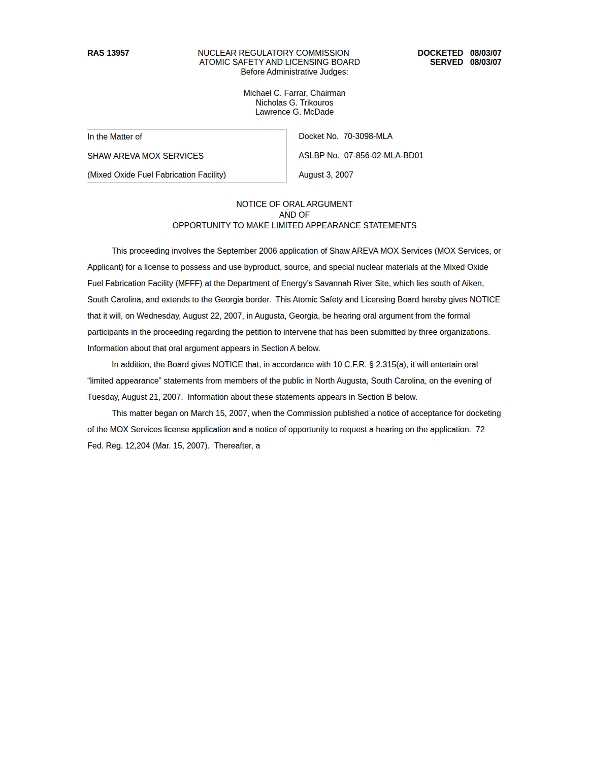RAS 13957 NUCLEAR REGULATORY COMMISSION DOCKETED 08/03/07
RAS 13957 ATOMIC SAFETY AND LICENSING BOARD SERVED 08/03/07
Before Administrative Judges:
Michael C. Farrar, Chairman
Nicholas G. Trikouros
Lawrence G. McDade
| In the Matter of SHAW AREVA MOX SERVICES (Mixed Oxide Fuel Fabrication Facility) | Docket No. 70-3098-MLA ASLBP No. 07-856-02-MLA-BD01 August 3, 2007 |
NOTICE OF ORAL ARGUMENT
AND OF
OPPORTUNITY TO MAKE LIMITED APPEARANCE STATEMENTS
This proceeding involves the September 2006 application of Shaw AREVA MOX Services (MOX Services, or Applicant) for a license to possess and use byproduct, source, and special nuclear materials at the Mixed Oxide Fuel Fabrication Facility (MFFF) at the Department of Energy’s Savannah River Site, which lies south of Aiken, South Carolina, and extends to the Georgia border. This Atomic Safety and Licensing Board hereby gives NOTICE that it will, on Wednesday, August 22, 2007, in Augusta, Georgia, be hearing oral argument from the formal participants in the proceeding regarding the petition to intervene that has been submitted by three organizations. Information about that oral argument appears in Section A below.
In addition, the Board gives NOTICE that, in accordance with 10 C.F.R. § 2.315(a), it will entertain oral “limited appearance” statements from members of the public in North Augusta, South Carolina, on the evening of Tuesday, August 21, 2007. Information about these statements appears in Section B below.
This matter began on March 15, 2007, when the Commission published a notice of acceptance for docketing of the MOX Services license application and a notice of opportunity to request a hearing on the application. 72 Fed. Reg. 12,204 (Mar. 15, 2007). Thereafter, a